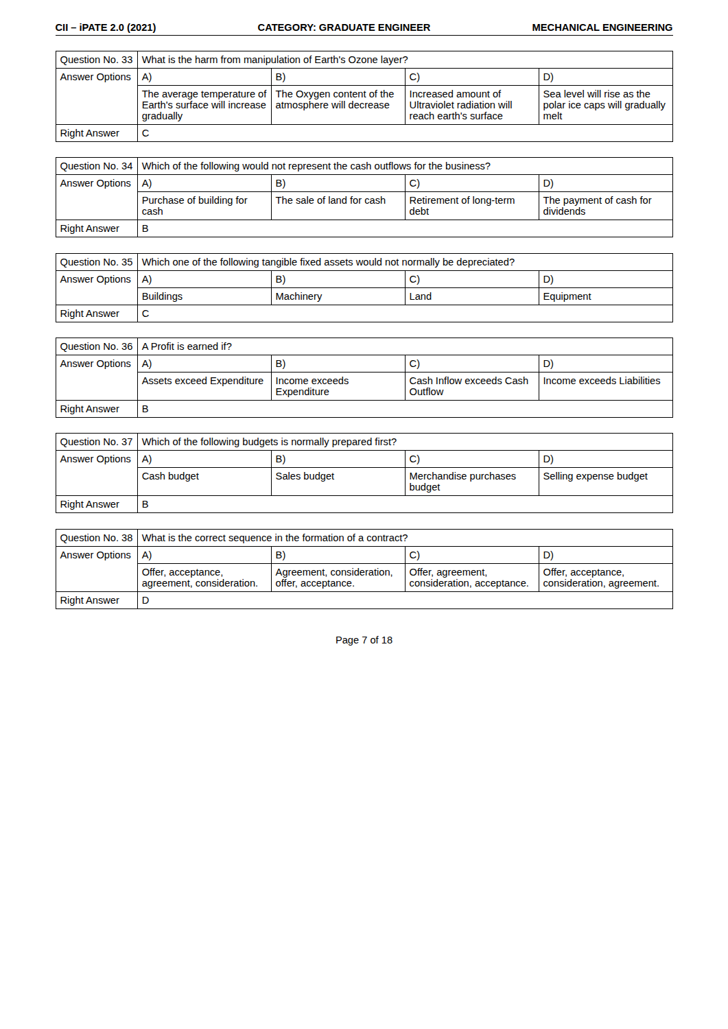CII – iPATE 2.0 (2021)
CATEGORY: GRADUATE ENGINEER
MECHANICAL ENGINEERING
| Question No. 33 | What is the harm from manipulation of Earth's Ozone layer? |
| Answer Options | A) | B) | C) | D) |
| The average temperature of Earth's surface will increase gradually | The Oxygen content of the atmosphere will decrease | Increased amount of Ultraviolet radiation will reach earth's surface | Sea level will rise as the polar ice caps will gradually melt |
| Right Answer | C |
| Question No. 34 | Which of the following would not represent the cash outflows for the business? |
| Answer Options | A) | B) | C) | D) |
| Purchase of building for cash | The sale of land for cash | Retirement of long-term debt | The payment of cash for dividends |
| Right Answer | B |
| Question No. 35 | Which one of the following tangible fixed assets would not normally be depreciated? |
| Answer Options | A) | B) | C) | D) |
| Buildings | Machinery | Land | Equipment |
| Right Answer | C |
| Question No. 36 | A Profit is earned if? |
| Answer Options | A) | B) | C) | D) |
| Assets exceed Expenditure | Income exceeds Expenditure | Cash Inflow exceeds Cash Outflow | Income exceeds Liabilities |
| Right Answer | B |
| Question No. 37 | Which of the following budgets is normally prepared first? |
| Answer Options | A) | B) | C) | D) |
| Cash budget | Sales budget | Merchandise purchases budget | Selling expense budget |
| Right Answer | B |
| Question No. 38 | What is the correct sequence in the formation of a contract? |
| Answer Options | A) | B) | C) | D) |
| Offer, acceptance, agreement, consideration. | Agreement, consideration, offer, acceptance. | Offer, agreement, consideration, acceptance. | Offer, acceptance, consideration, agreement. |
| Right Answer | D |
Page 7 of 18